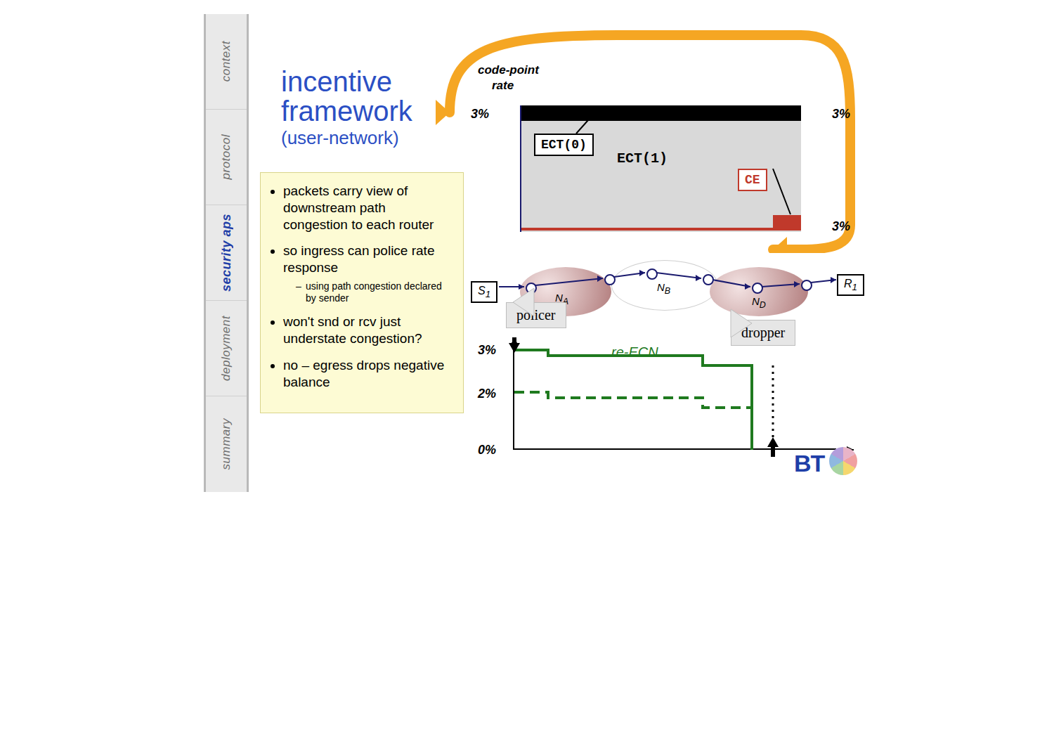context
protocol
security aps
deployment
summary
incentive
framework
(user-network)
packets carry view of downstream path congestion to each router
so ingress can police rate response
using path congestion declared by sender
won't snd or rcv just understate congestion?
no – egress drops negative balance
code-point
rate
3%
3%
3%
ECT(0)
ECT(1)
CE
S1
R1
NA
NB
ND
policer
dropper
3%
2%
0%
re-ECN
BT